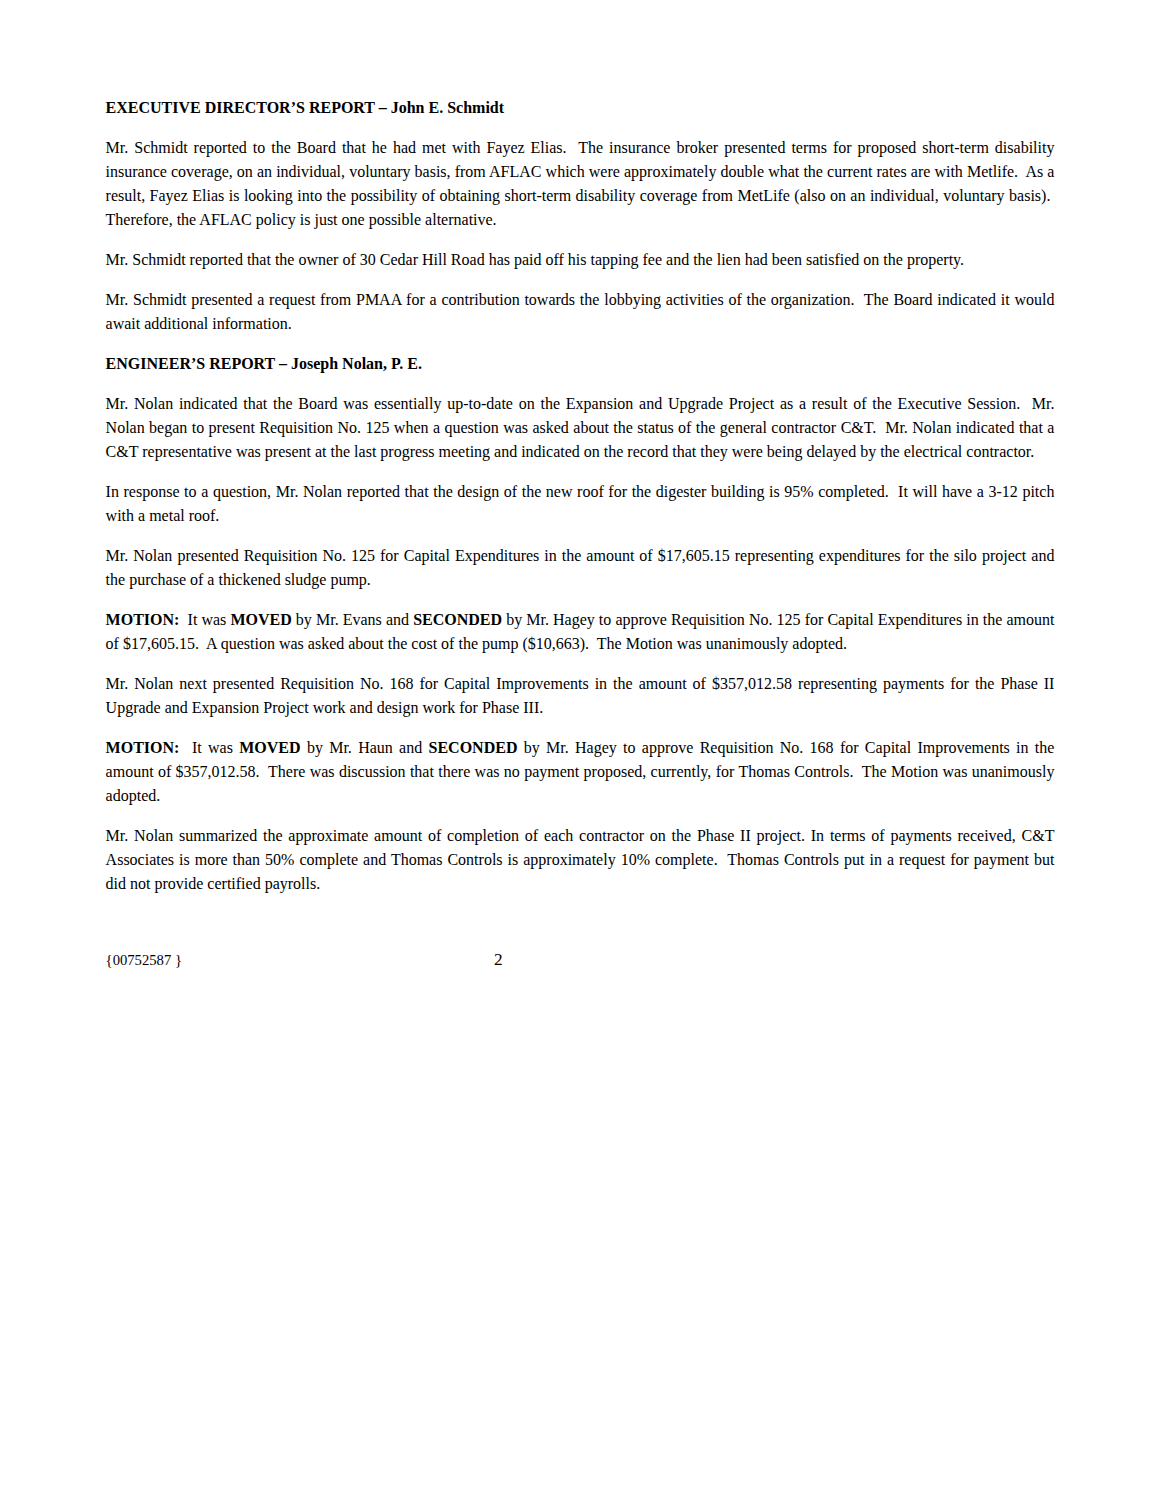EXECUTIVE DIRECTOR’S REPORT – John E. Schmidt
Mr. Schmidt reported to the Board that he had met with Fayez Elias. The insurance broker presented terms for proposed short-term disability insurance coverage, on an individual, voluntary basis, from AFLAC which were approximately double what the current rates are with Metlife. As a result, Fayez Elias is looking into the possibility of obtaining short-term disability coverage from MetLife (also on an individual, voluntary basis). Therefore, the AFLAC policy is just one possible alternative.
Mr. Schmidt reported that the owner of 30 Cedar Hill Road has paid off his tapping fee and the lien had been satisfied on the property.
Mr. Schmidt presented a request from PMAA for a contribution towards the lobbying activities of the organization. The Board indicated it would await additional information.
ENGINEER’S REPORT – Joseph Nolan, P. E.
Mr. Nolan indicated that the Board was essentially up-to-date on the Expansion and Upgrade Project as a result of the Executive Session. Mr. Nolan began to present Requisition No. 125 when a question was asked about the status of the general contractor C&T. Mr. Nolan indicated that a C&T representative was present at the last progress meeting and indicated on the record that they were being delayed by the electrical contractor.
In response to a question, Mr. Nolan reported that the design of the new roof for the digester building is 95% completed. It will have a 3-12 pitch with a metal roof.
Mr. Nolan presented Requisition No. 125 for Capital Expenditures in the amount of $17,605.15 representing expenditures for the silo project and the purchase of a thickened sludge pump.
MOTION: It was MOVED by Mr. Evans and SECONDED by Mr. Hagey to approve Requisition No. 125 for Capital Expenditures in the amount of $17,605.15. A question was asked about the cost of the pump ($10,663). The Motion was unanimously adopted.
Mr. Nolan next presented Requisition No. 168 for Capital Improvements in the amount of $357,012.58 representing payments for the Phase II Upgrade and Expansion Project work and design work for Phase III.
MOTION: It was MOVED by Mr. Haun and SECONDED by Mr. Hagey to approve Requisition No. 168 for Capital Improvements in the amount of $357,012.58. There was discussion that there was no payment proposed, currently, for Thomas Controls. The Motion was unanimously adopted.
Mr. Nolan summarized the approximate amount of completion of each contractor on the Phase II project. In terms of payments received, C&T Associates is more than 50% complete and Thomas Controls is approximately 10% complete. Thomas Controls put in a request for payment but did not provide certified payrolls.
{00752587 } 2